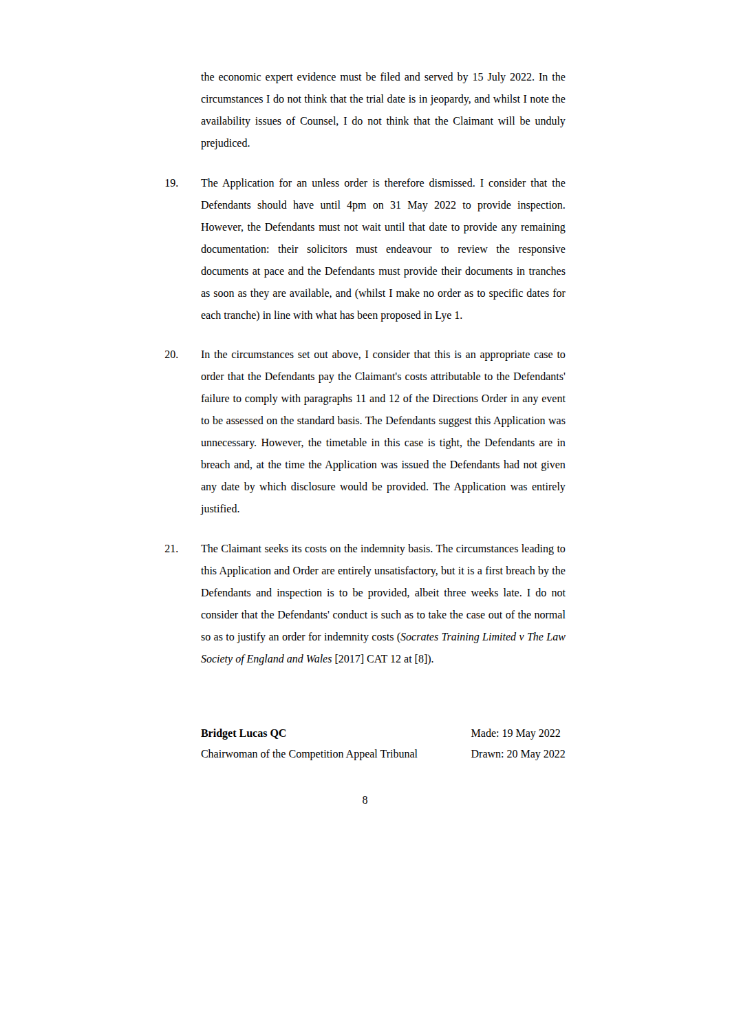the economic expert evidence must be filed and served by 15 July 2022. In the circumstances I do not think that the trial date is in jeopardy, and whilst I note the availability issues of Counsel, I do not think that the Claimant will be unduly prejudiced.
19. The Application for an unless order is therefore dismissed. I consider that the Defendants should have until 4pm on 31 May 2022 to provide inspection. However, the Defendants must not wait until that date to provide any remaining documentation: their solicitors must endeavour to review the responsive documents at pace and the Defendants must provide their documents in tranches as soon as they are available, and (whilst I make no order as to specific dates for each tranche) in line with what has been proposed in Lye 1.
20. In the circumstances set out above, I consider that this is an appropriate case to order that the Defendants pay the Claimant's costs attributable to the Defendants' failure to comply with paragraphs 11 and 12 of the Directions Order in any event to be assessed on the standard basis. The Defendants suggest this Application was unnecessary. However, the timetable in this case is tight, the Defendants are in breach and, at the time the Application was issued the Defendants had not given any date by which disclosure would be provided. The Application was entirely justified.
21. The Claimant seeks its costs on the indemnity basis. The circumstances leading to this Application and Order are entirely unsatisfactory, but it is a first breach by the Defendants and inspection is to be provided, albeit three weeks late. I do not consider that the Defendants' conduct is such as to take the case out of the normal so as to justify an order for indemnity costs (Socrates Training Limited v The Law Society of England and Wales [2017] CAT 12 at [8]).
Bridget Lucas QC
Chairwoman of the Competition Appeal Tribunal
Made: 19 May 2022
Drawn: 20 May 2022
8